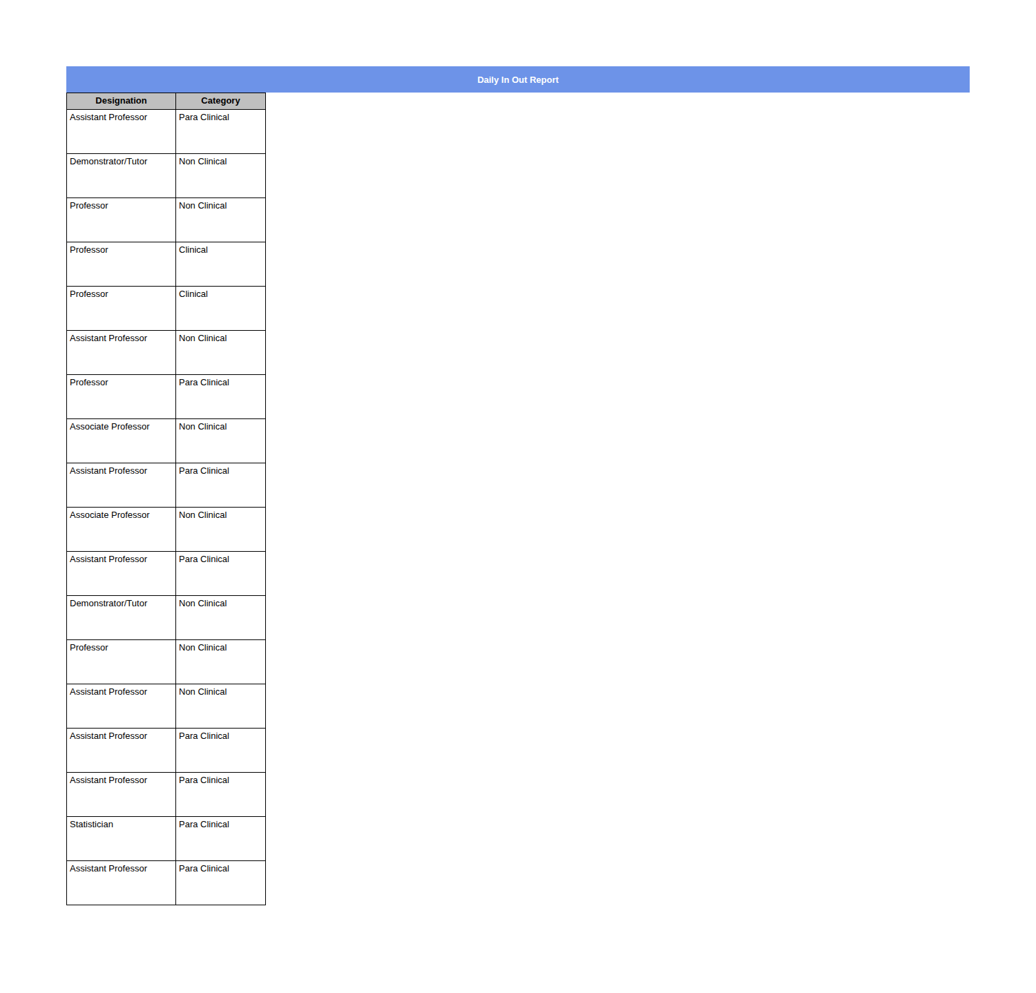Daily In Out Report
| Designation | Category |
| --- | --- |
| Assistant Professor | Para Clinical |
| Demonstrator/Tutor | Non Clinical |
| Professor | Non Clinical |
| Professor | Clinical |
| Professor | Clinical |
| Assistant Professor | Non Clinical |
| Professor | Para Clinical |
| Associate Professor | Non Clinical |
| Assistant Professor | Para Clinical |
| Associate Professor | Non Clinical |
| Assistant Professor | Para Clinical |
| Demonstrator/Tutor | Non Clinical |
| Professor | Non Clinical |
| Assistant Professor | Non Clinical |
| Assistant Professor | Para Clinical |
| Assistant Professor | Para Clinical |
| Statistician | Para Clinical |
| Assistant Professor | Para Clinical |